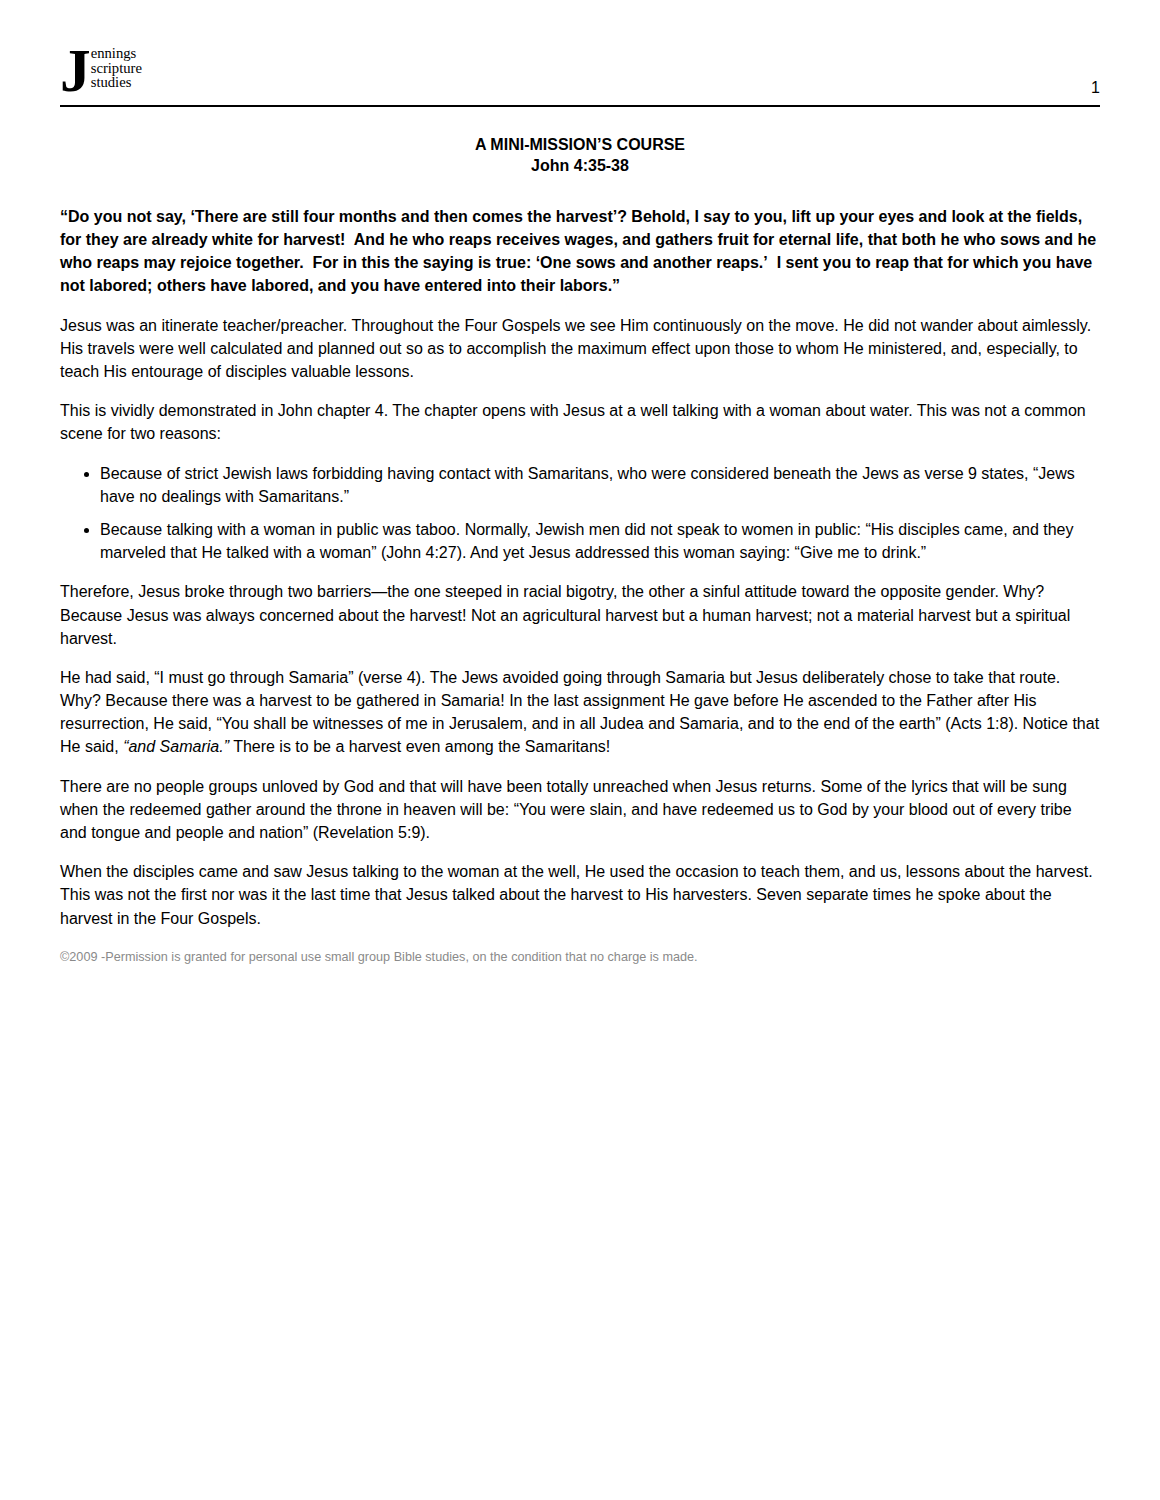J ennings scripture studies
1
A MINI-MISSION’S COURSE John 4:35-38
“Do you not say, ‘There are still four months and then comes the harvest’? Behold, I say to you, lift up your eyes and look at the fields, for they are already white for harvest! And he who reaps receives wages, and gathers fruit for eternal life, that both he who sows and he who reaps may rejoice together. For in this the saying is true: ‘One sows and another reaps.’ I sent you to reap that for which you have not labored; others have labored, and you have entered into their labors.”
Jesus was an itinerate teacher/preacher. Throughout the Four Gospels we see Him continuously on the move. He did not wander about aimlessly. His travels were well calculated and planned out so as to accomplish the maximum effect upon those to whom He ministered, and, especially, to teach His entourage of disciples valuable lessons.
This is vividly demonstrated in John chapter 4. The chapter opens with Jesus at a well talking with a woman about water. This was not a common scene for two reasons:
Because of strict Jewish laws forbidding having contact with Samaritans, who were considered beneath the Jews as verse 9 states, “Jews have no dealings with Samaritans.”
Because talking with a woman in public was taboo. Normally, Jewish men did not speak to women in public: “His disciples came, and they marveled that He talked with a woman” (John 4:27). And yet Jesus addressed this woman saying: “Give me to drink.”
Therefore, Jesus broke through two barriers—the one steeped in racial bigotry, the other a sinful attitude toward the opposite gender. Why? Because Jesus was always concerned about the harvest! Not an agricultural harvest but a human harvest; not a material harvest but a spiritual harvest.
He had said, “I must go through Samaria” (verse 4). The Jews avoided going through Samaria but Jesus deliberately chose to take that route. Why? Because there was a harvest to be gathered in Samaria! In the last assignment He gave before He ascended to the Father after His resurrection, He said, “You shall be witnesses of me in Jerusalem, and in all Judea and Samaria, and to the end of the earth” (Acts 1:8). Notice that He said, “and Samaria.” There is to be a harvest even among the Samaritans!
There are no people groups unloved by God and that will have been totally unreached when Jesus returns. Some of the lyrics that will be sung when the redeemed gather around the throne in heaven will be: “You were slain, and have redeemed us to God by your blood out of every tribe and tongue and people and nation” (Revelation 5:9).
When the disciples came and saw Jesus talking to the woman at the well, He used the occasion to teach them, and us, lessons about the harvest. This was not the first nor was it the last time that Jesus talked about the harvest to His harvesters. Seven separate times he spoke about the harvest in the Four Gospels.
©2009 -Permission is granted for personal use small group Bible studies, on the condition that no charge is made.